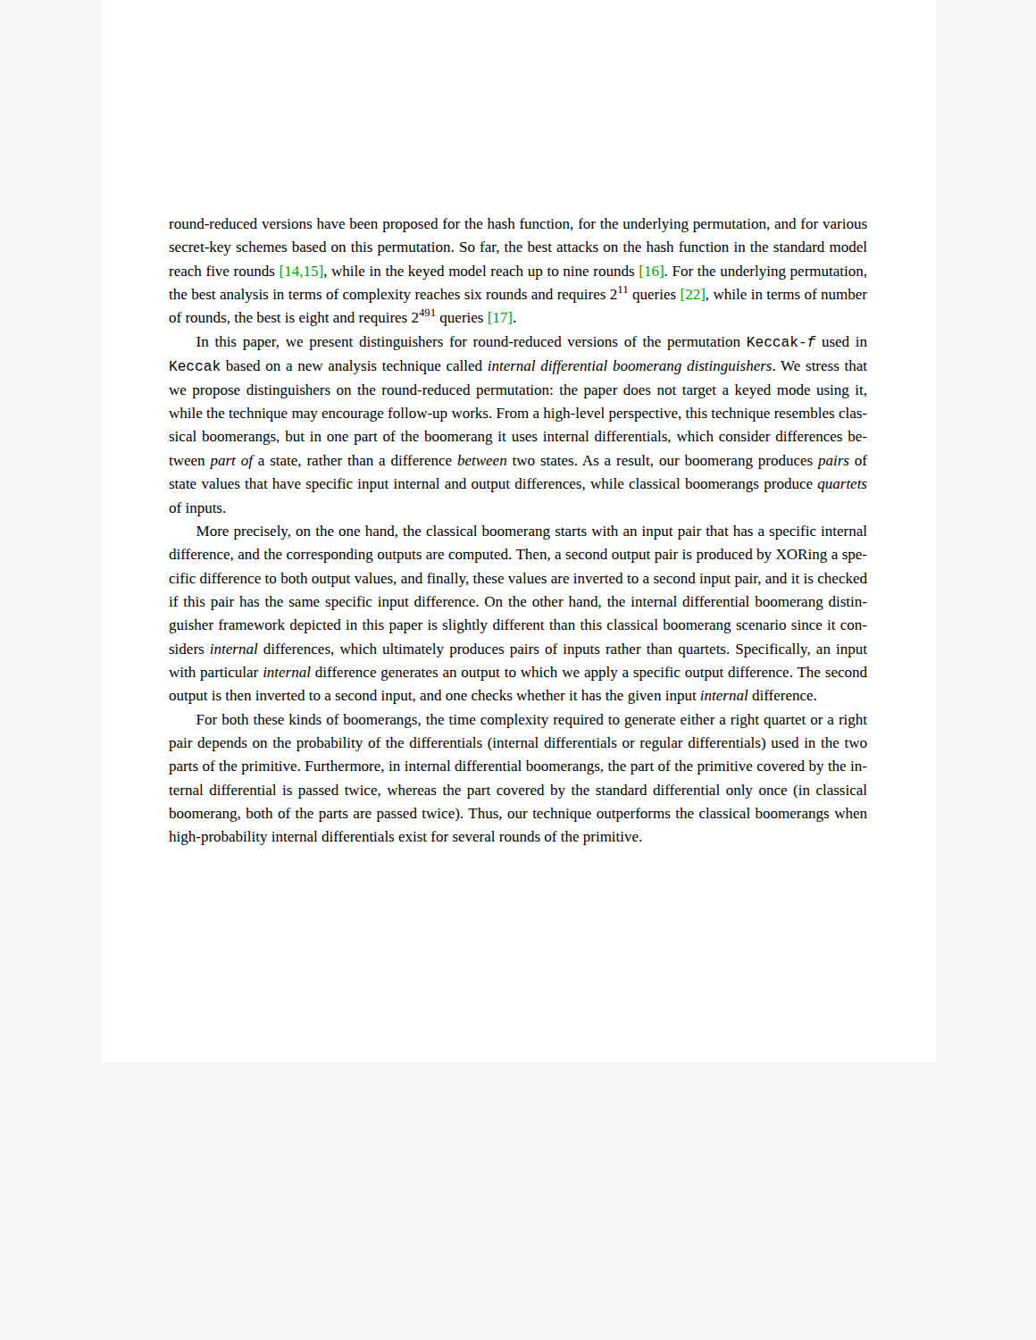round-reduced versions have been proposed for the hash function, for the underlying permutation, and for various secret-key schemes based on this permutation. So far, the best attacks on the hash function in the standard model reach five rounds 14,15, while in the keyed model reach up to nine rounds 16. For the underlying permutation, the best analysis in terms of complexity reaches six rounds and requires 211 queries 22, while in terms of number of rounds, the best is eight and requires 2491 queries 17.
In this paper, we present distinguishers for round-reduced versions of the permutation Keccak-f used in Keccak based on a new analysis technique called internal differential boomerang distinguishers. We stress that we propose distinguishers on the round-reduced permutation: the paper does not target a keyed mode using it, while the technique may encourage follow-up works. From a high-level perspective, this technique resembles classical boomerangs, but in one part of the boomerang it uses internal differentials, which consider differences between part of a state, rather than a difference between two states. As a result, our boomerang produces pairs of state values that have specific input internal and output differences, while classical boomerangs produce quartets of inputs.
More precisely, on the one hand, the classical boomerang starts with an input pair that has a specific internal difference, and the corresponding outputs are computed. Then, a second output pair is produced by XORing a specific difference to both output values, and finally, these values are inverted to a second input pair, and it is checked if this pair has the same specific input difference. On the other hand, the internal differential boomerang distinguisher framework depicted in this paper is slightly different than this classical boomerang scenario since it considers internal differences, which ultimately produces pairs of inputs rather than quartets. Specifically, an input with particular internal difference generates an output to which we apply a specific output difference. The second output is then inverted to a second input, and one checks whether it has the given input internal difference.
For both these kinds of boomerangs, the time complexity required to generate either a right quartet or a right pair depends on the probability of the differentials (internal differentials or regular differentials) used in the two parts of the primitive. Furthermore, in internal differential boomerangs, the part of the primitive covered by the internal differential is passed twice, whereas the part covered by the standard differential only once (in classical boomerang, both of the parts are passed twice). Thus, our technique outperforms the classical boomerangs when high-probability internal differentials exist for several rounds of the primitive.